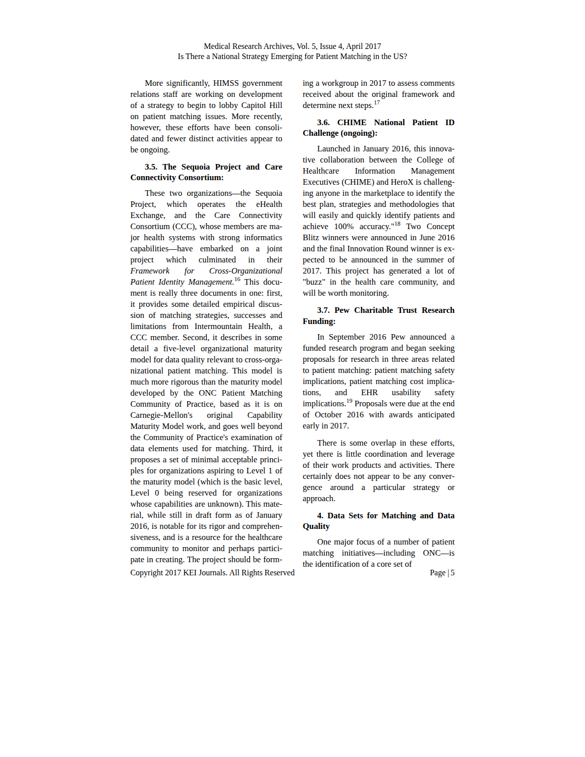Medical Research Archives, Vol. 5, Issue 4, April 2017
Is There a National Strategy Emerging for Patient Matching in the US?
More significantly, HIMSS government relations staff are working on development of a strategy to begin to lobby Capitol Hill on patient matching issues. More recently, however, these efforts have been consolidated and fewer distinct activities appear to be ongoing.
3.5. The Sequoia Project and Care Connectivity Consortium:
These two organizations—the Sequoia Project, which operates the eHealth Exchange, and the Care Connectivity Consortium (CCC), whose members are major health systems with strong informatics capabilities—have embarked on a joint project which culminated in their Framework for Cross-Organizational Patient Identity Management.16 This document is really three documents in one: first, it provides some detailed empirical discussion of matching strategies, successes and limitations from Intermountain Health, a CCC member. Second, it describes in some detail a five-level organizational maturity model for data quality relevant to cross-organizational patient matching. This model is much more rigorous than the maturity model developed by the ONC Patient Matching Community of Practice, based as it is on Carnegie-Mellon's original Capability Maturity Model work, and goes well beyond the Community of Practice's examination of data elements used for matching. Third, it proposes a set of minimal acceptable principles for organizations aspiring to Level 1 of the maturity model (which is the basic level, Level 0 being reserved for organizations whose capabilities are unknown). This material, while still in draft form as of January 2016, is notable for its rigor and comprehensiveness, and is a resource for the healthcare community to monitor and perhaps participate in creating. The project should be forming a workgroup in 2017 to assess comments received about the original framework and determine next steps.17
3.6. CHIME National Patient ID Challenge (ongoing):
Launched in January 2016, this innovative collaboration between the College of Healthcare Information Management Executives (CHIME) and HeroX is challenging anyone in the marketplace to identify the best plan, strategies and methodologies that will easily and quickly identify patients and achieve 100% accuracy."18 Two Concept Blitz winners were announced in June 2016 and the final Innovation Round winner is expected to be announced in the summer of 2017. This project has generated a lot of "buzz" in the health care community, and will be worth monitoring.
3.7. Pew Charitable Trust Research Funding:
In September 2016 Pew announced a funded research program and began seeking proposals for research in three areas related to patient matching: patient matching safety implications, patient matching cost implications, and EHR usability safety implications.19 Proposals were due at the end of October 2016 with awards anticipated early in 2017.
There is some overlap in these efforts, yet there is little coordination and leverage of their work products and activities. There certainly does not appear to be any convergence around a particular strategy or approach.
4. Data Sets for Matching and Data Quality
One major focus of a number of patient matching initiatives—including ONC—is the identification of a core set of
Copyright 2017 KEI Journals. All Rights Reserved
Page |5